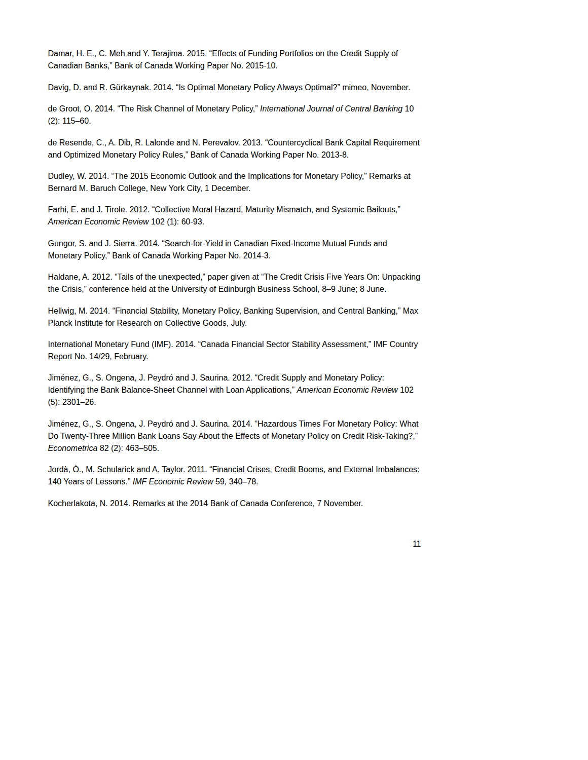Damar, H. E., C. Meh and Y. Terajima. 2015. “Effects of Funding Portfolios on the Credit Supply of Canadian Banks,” Bank of Canada Working Paper No. 2015-10.
Davig, D. and R. Gürkaynak. 2014. “Is Optimal Monetary Policy Always Optimal?” mimeo, November.
de Groot, O. 2014. “The Risk Channel of Monetary Policy,” International Journal of Central Banking 10 (2): 115–60.
de Resende, C., A. Dib, R. Lalonde and N. Perevalov. 2013. “Countercyclical Bank Capital Requirement and Optimized Monetary Policy Rules,” Bank of Canada Working Paper No. 2013-8.
Dudley, W. 2014. “The 2015 Economic Outlook and the Implications for Monetary Policy,” Remarks at Bernard M. Baruch College, New York City, 1 December.
Farhi, E. and J. Tirole. 2012. “Collective Moral Hazard, Maturity Mismatch, and Systemic Bailouts,” American Economic Review 102 (1): 60-93.
Gungor, S. and J. Sierra. 2014. “Search-for-Yield in Canadian Fixed-Income Mutual Funds and Monetary Policy,” Bank of Canada Working Paper No. 2014-3.
Haldane, A. 2012. “Tails of the unexpected,” paper given at “The Credit Crisis Five Years On: Unpacking the Crisis,” conference held at the University of Edinburgh Business School, 8–9 June; 8 June.
Hellwig, M. 2014. “Financial Stability, Monetary Policy, Banking Supervision, and Central Banking,” Max Planck Institute for Research on Collective Goods, July.
International Monetary Fund (IMF). 2014. “Canada Financial Sector Stability Assessment,” IMF Country Report No. 14/29, February.
Jiménez, G., S. Ongena, J. Peydró and J. Saurina. 2012. “Credit Supply and Monetary Policy: Identifying the Bank Balance-Sheet Channel with Loan Applications,” American Economic Review 102 (5): 2301–26.
Jiménez, G., S. Ongena, J. Peydró and J. Saurina. 2014. “Hazardous Times For Monetary Policy: What Do Twenty-Three Million Bank Loans Say About the Effects of Monetary Policy on Credit Risk-Taking?,” Econometrica 82 (2): 463–505.
Jordà, Ò., M. Schularick and A. Taylor. 2011. “Financial Crises, Credit Booms, and External Imbalances: 140 Years of Lessons.” IMF Economic Review 59, 340–78.
Kocherlakota, N. 2014. Remarks at the 2014 Bank of Canada Conference, 7 November.
11